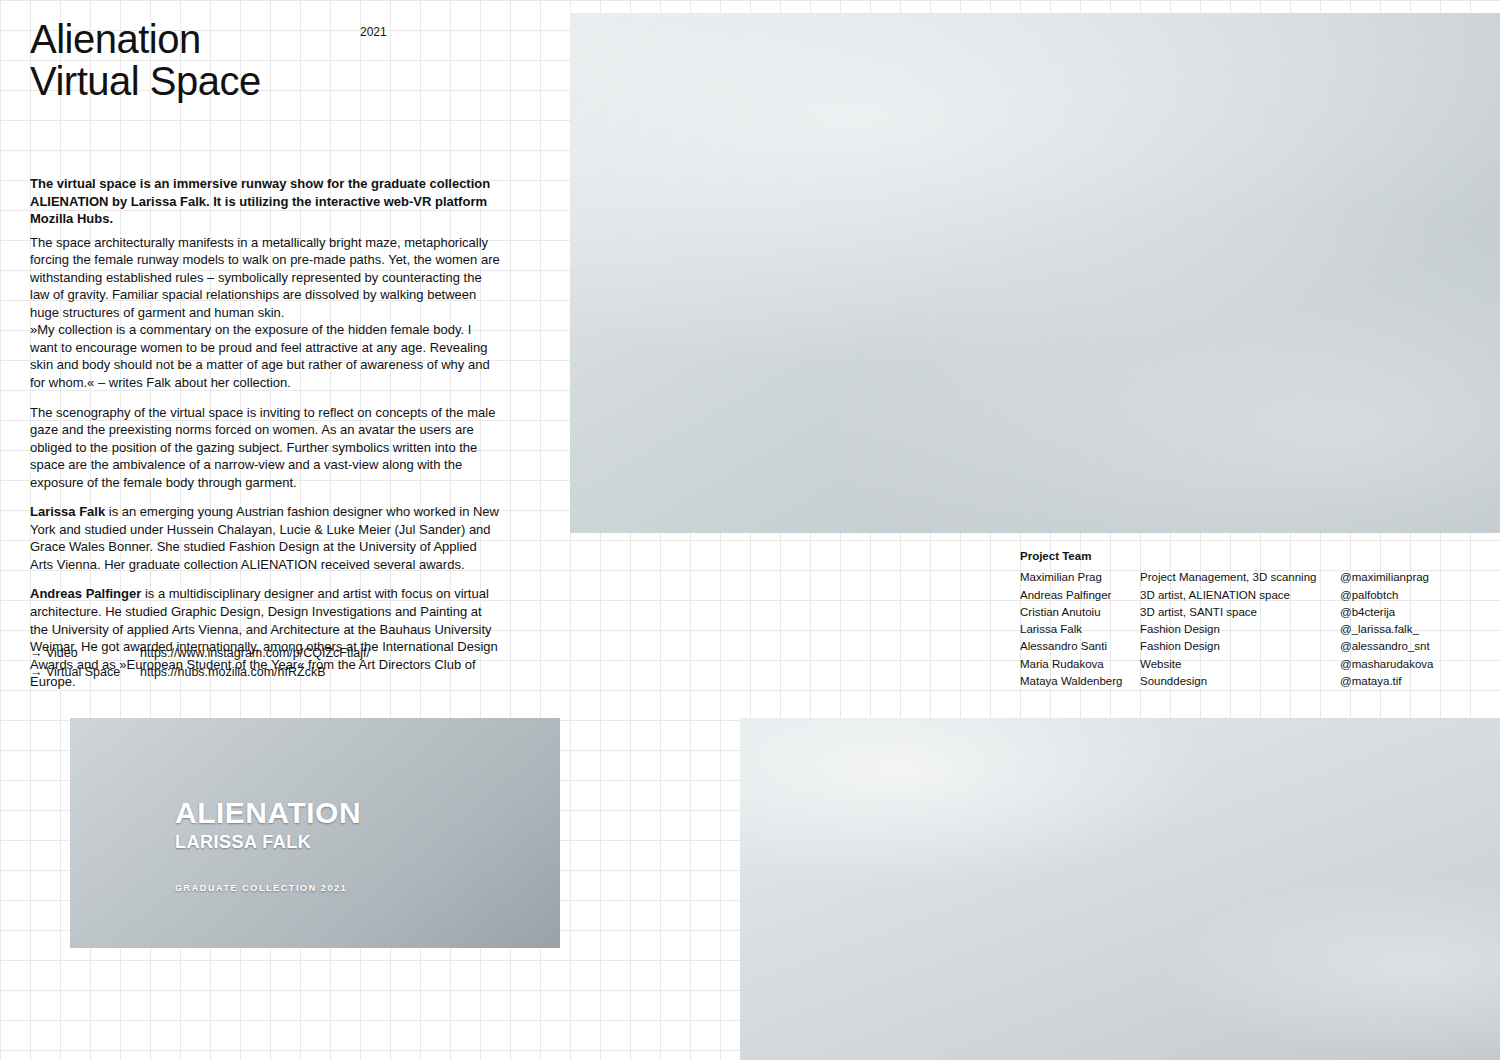Alienation
Virtual Space
2021
The virtual space is an immersive runway show for the graduate collection ALIENATION by Larissa Falk. It is utilizing the interactive web-VR platform Mozilla Hubs.
The space architecturally manifests in a metallically bright maze, metaphorically forcing the female runway models to walk on pre-made paths. Yet, the women are withstanding established rules – symbolically represented by counteracting the law of gravity. Familiar spacial relationships are dissolved by walking between huge structures of garment and human skin.
»My collection is a commentary on the exposure of the hidden female body. I want to encourage women to be proud and feel attractive at any age. Revealing skin and body should not be a matter of age but rather of awareness of why and for whom.« – writes Falk about her collection.
The scenography of the virtual space is inviting to reflect on concepts of the male gaze and the preexisting norms forced on women. As an avatar the users are obliged to the position of the gazing subject. Further symbolics written into the space are the ambivalence of a narrow-view and a vast-view along with the exposure of the female body through garment.
Larissa Falk is an emerging young Austrian fashion designer who worked in New York and studied under Hussein Chalayan, Lucie & Luke Meier (Jul Sander) and Grace Wales Bonner. She studied Fashion Design at the University of Applied Arts Vienna. Her graduate collection ALIENATION received several awards.
Andreas Palfinger is a multidisciplinary designer and artist with focus on virtual architecture. He studied Graphic Design, Design Investigations and Painting at the University of applied Arts Vienna, and Architecture at the Bauhaus University Weimar. He got awarded internationally, among others at the International Design Awards and as »European Student of the Year« from the Art Directors Club of Europe.
| → Video | https://www.instagram.com/p/CQIZcFtlajf/ |
| → Virtual Space | https://hubs.mozilla.com/hfRZckB |
ALIENATION
LARISSA FALK
GRADUATE COLLECTION 2021
Project Team
| Maximilian Prag | Project Management, 3D scanning | @maximilianprag |
| Andreas Palfinger | 3D artist, ALIENATION space | @palfobtch |
| Cristian Anutoiu | 3D artist, SANTI space | @b4cterija |
| Larissa Falk | Fashion Design | @_larissa.falk_ |
| Alessandro Santi | Fashion Design | @alessandro_snt |
| Maria Rudakova | Website | @masharudakova |
| Mataya Waldenberg | Sounddesign | @mataya.tif |